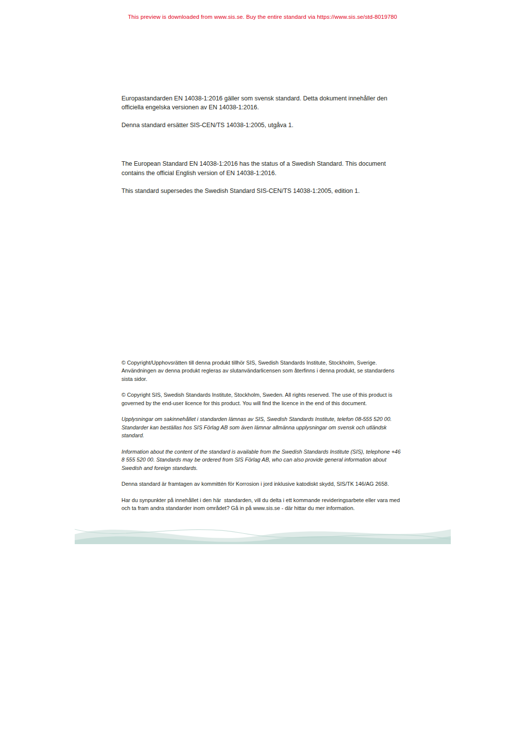This preview is downloaded from www.sis.se. Buy the entire standard via https://www.sis.se/std-8019780
Europastandarden EN 14038-1:2016 gäller som svensk standard. Detta dokument innehåller den officiella engelska versionen av EN 14038-1:2016.
Denna standard ersätter SIS-CEN/TS 14038-1:2005, utgåva 1.
The European Standard EN 14038-1:2016 has the status of a Swedish Standard. This document contains the official English version of EN 14038-1:2016.
This standard supersedes the Swedish Standard SIS-CEN/TS 14038-1:2005, edition 1.
© Copyright/Upphovsrätten till denna produkt tillhör SIS, Swedish Standards Institute, Stockholm, Sverige. Användningen av denna produkt regleras av slutanvändarlicensen som återfinns i denna produkt, se standardens sista sidor.
© Copyright SIS, Swedish Standards Institute, Stockholm, Sweden. All rights reserved. The use of this product is governed by the end-user licence for this product. You will find the licence in the end of this document.
Upplysningar om sakinnehållet i standarden lämnas av SIS, Swedish Standards Institute, telefon 08-555 520 00. Standarder kan beställas hos SIS Förlag AB som även lämnar allmänna upplysningar om svensk och utländsk standard.
Information about the content of the standard is available from the Swedish Standards Institute (SIS), telephone +46 8 555 520 00. Standards may be ordered from SIS Förlag AB, who can also provide general information about Swedish and foreign standards.
Denna standard är framtagen av kommittén för Korrosion i jord inklusive katodiskt skydd, SIS/TK 146/AG 2658.
Har du synpunkter på innehållet i den här standarden, vill du delta i ett kommande revideringsarbete eller vara med och ta fram andra standarder inom området? Gå in på www.sis.se - där hittar du mer information.